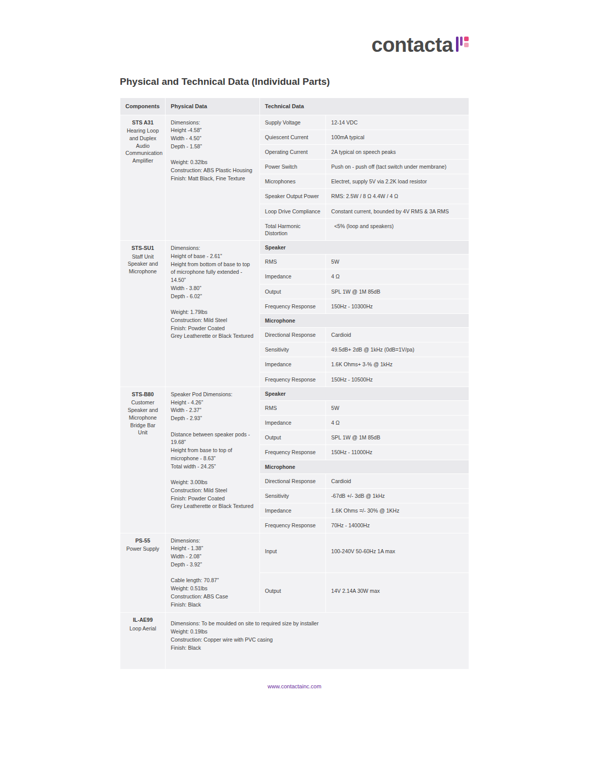contacta
Physical and Technical Data (Individual Parts)
| Components | Physical Data | Technical Data |
| --- | --- | --- |
| STS A31 Hearing Loop and Duplex Audio Communication Amplifier | Dimensions: Height -4.58” Width - 4.50” Depth - 1.58” Weight: 0.32lbs Construction: ABS Plastic Housing Finish: Matt Black, Fine Texture | Supply Voltage | 12-14 VDC |
| Quiescent Current | 100mA typical |
| Operating Current | 2A typical on speech peaks |
| Power Switch | Push on - push off (tact switch under membrane) |
| Microphones | Electret, supply 5V via 2.2K load resistor |
| Speaker Output Power | RMS: 2.5W / 8 Ω 4.4W / 4 Ω |
| Loop Drive Compliance | Constant current, bounded by 4V RMS & 3A RMS |
| Total Harmonic Distortion | <5% (loop and speakers) |
| STS-SU1 Staff Unit Speaker and Microphone | Dimensions: Height of base - 2.61” Height from bottom of base to top of microphone fully extended - 14.50” Width - 3.80” Depth - 6.02” Weight: 1.79lbs Construction: Mild Steel Finish: Powder Coated Grey Leatherette or Black Textured | Speaker |
| RMS | 5W |
| Impedance | 4 Ω |
| Output | SPL 1W @ 1M 85dB |
| Frequency Response | 150Hz - 10300Hz |
| Microphone |
| Directional Response | Cardioid |
| Sensitivity | 49.5dB+ 2dB @ 1kHz (0dB=1V/pa) |
| Impedance | 1.6K Ohms+ 3-% @ 1kHz |
| Frequency Response | 150Hz - 10500Hz |
| STS-B80 Customer Speaker and Microphone Bridge Bar Unit | Speaker Pod Dimensions: Height - 4.26” Width - 2.37” Depth - 2.93” Distance between speaker pods - 19.68” Height from base to top of microphone - 8.63” Total width - 24.25” Weight: 3.00lbs Construction: Mild Steel Finish: Powder Coated Grey Leatherette or Black Textured | Speaker |
| RMS | 5W |
| Impedance | 4 Ω |
| Output | SPL 1W @ 1M 85dB |
| Frequency Response | 150Hz - 11000Hz |
| Microphone |
| Directional Response | Cardioid |
| Sensitivity | -67dB +/- 3dB @ 1kHz |
| Impedance | 1.6K Ohms =/- 30% @ 1KHz |
| Frequency Response | 70Hz - 14000Hz |
| PS-55 Power Supply | Dimensions: Height - 1.38” Width - 2.08” Depth - 3.92” Cable length: 70.87” Weight: 0.51lbs Construction: ABS Case Finish: Black | Input | 100-240V 50-60Hz 1A max |
| Output | 14V 2.14A 30W max |
| IL-AE99 Loop Aerial | Dimensions: To be moulded on site to required size by installer Weight: 0.19lbs Construction: Copper wire with PVC casing Finish: Black |
www.contactainc.com